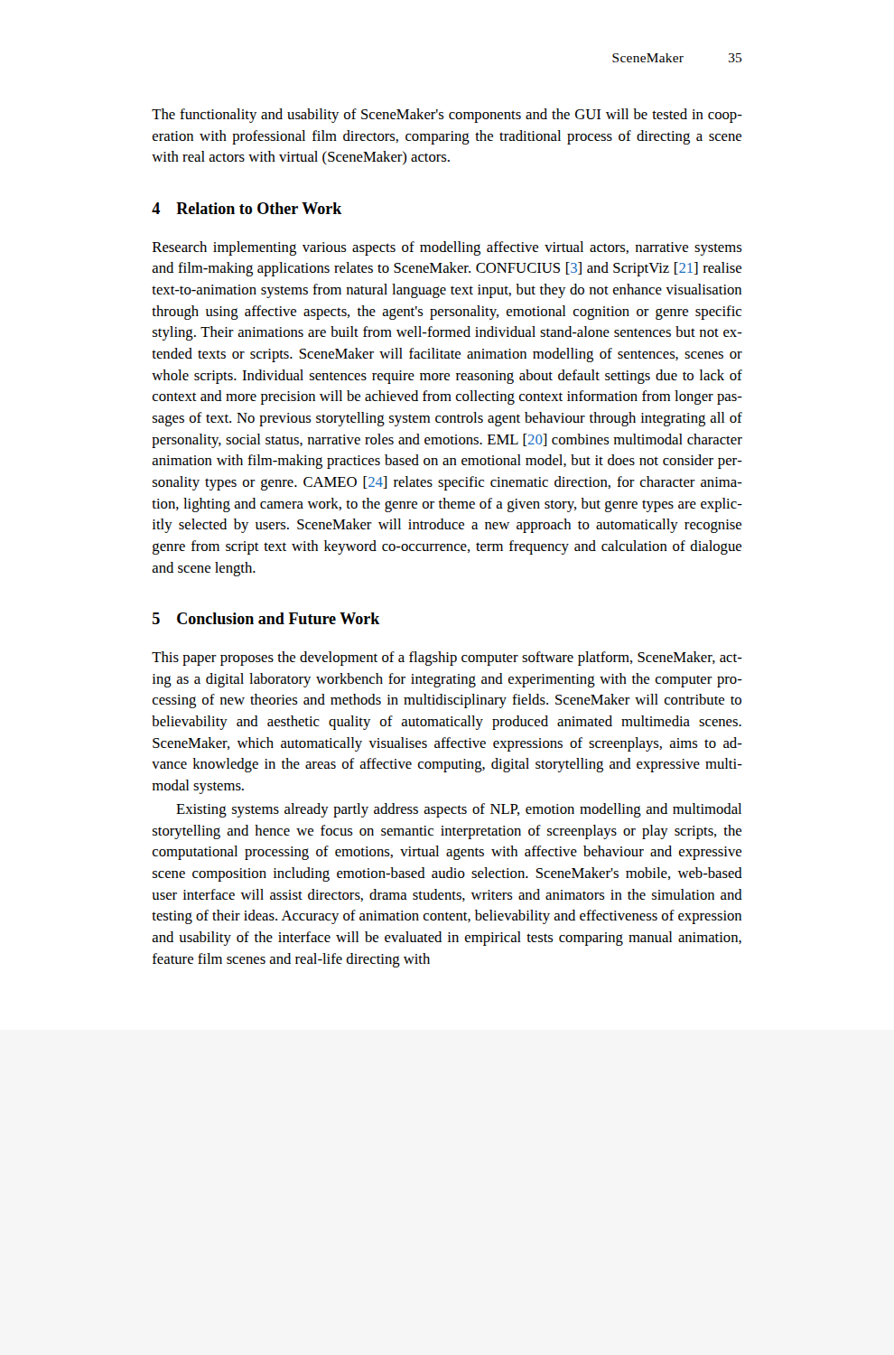SceneMaker 35
The functionality and usability of SceneMaker's components and the GUI will be tested in cooperation with professional film directors, comparing the traditional process of directing a scene with real actors with virtual (SceneMaker) actors.
4 Relation to Other Work
Research implementing various aspects of modelling affective virtual actors, narrative systems and film-making applications relates to SceneMaker. CONFUCIUS [3] and ScriptViz [21] realise text-to-animation systems from natural language text input, but they do not enhance visualisation through using affective aspects, the agent's personality, emotional cognition or genre specific styling. Their animations are built from well-formed individual stand-alone sentences but not extended texts or scripts. SceneMaker will facilitate animation modelling of sentences, scenes or whole scripts. Individual sentences require more reasoning about default settings due to lack of context and more precision will be achieved from collecting context information from longer passages of text. No previous storytelling system controls agent behaviour through integrating all of personality, social status, narrative roles and emotions. EML [20] combines multimodal character animation with film-making practices based on an emotional model, but it does not consider personality types or genre. CAMEO [24] relates specific cinematic direction, for character animation, lighting and camera work, to the genre or theme of a given story, but genre types are explicitly selected by users. SceneMaker will introduce a new approach to automatically recognise genre from script text with keyword co-occurrence, term frequency and calculation of dialogue and scene length.
5 Conclusion and Future Work
This paper proposes the development of a flagship computer software platform, SceneMaker, acting as a digital laboratory workbench for integrating and experimenting with the computer processing of new theories and methods in multidisciplinary fields. SceneMaker will contribute to believability and aesthetic quality of automatically produced animated multimedia scenes. SceneMaker, which automatically visualises affective expressions of screenplays, aims to advance knowledge in the areas of affective computing, digital storytelling and expressive multimodal systems.
Existing systems already partly address aspects of NLP, emotion modelling and multimodal storytelling and hence we focus on semantic interpretation of screenplays or play scripts, the computational processing of emotions, virtual agents with affective behaviour and expressive scene composition including emotion-based audio selection. SceneMaker's mobile, web-based user interface will assist directors, drama students, writers and animators in the simulation and testing of their ideas. Accuracy of animation content, believability and effectiveness of expression and usability of the interface will be evaluated in empirical tests comparing manual animation, feature film scenes and real-life directing with